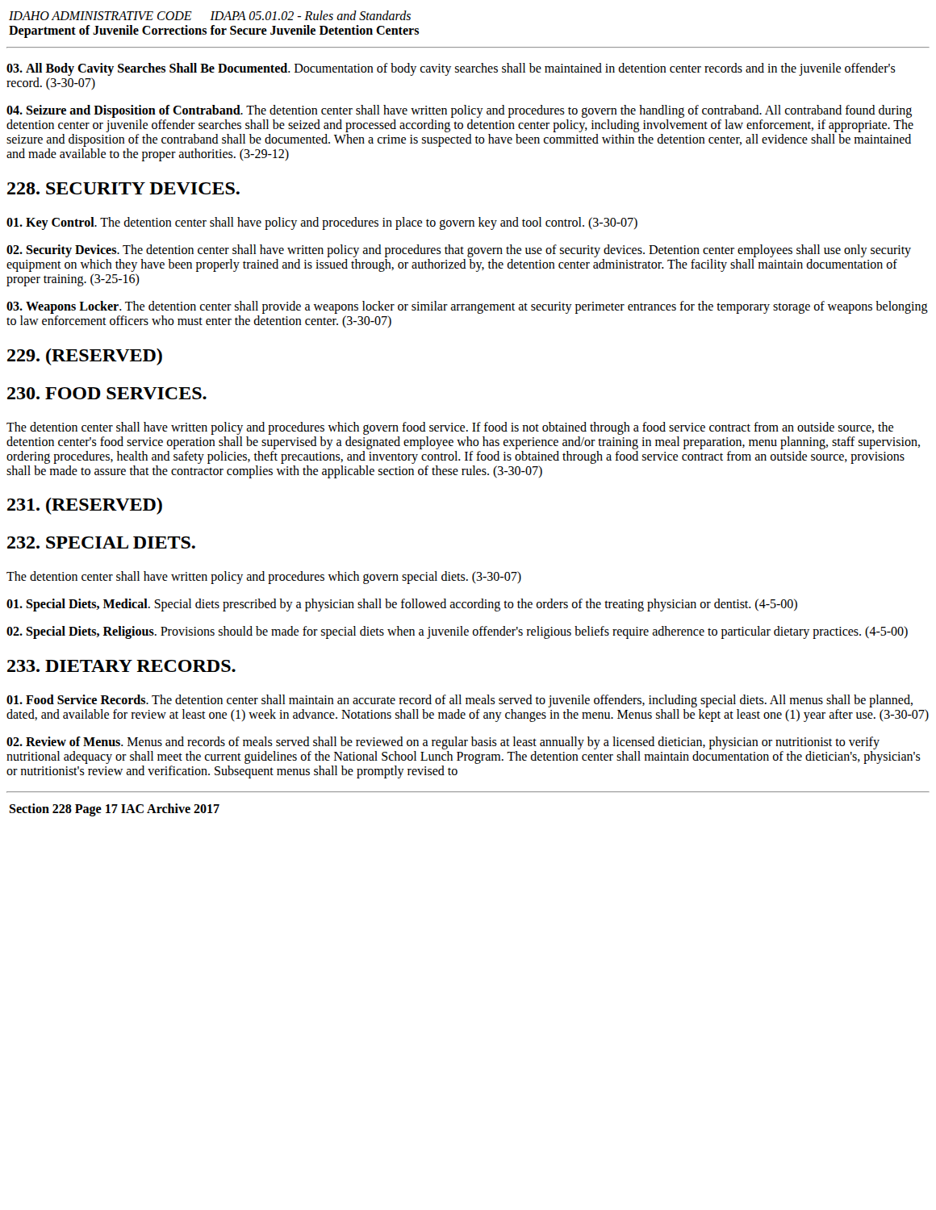| IDAHO ADMINISTRATIVE CODE Department of Juvenile Corrections | IDAPA 05.01.02 - Rules and Standards for Secure Juvenile Detention Centers |
03. All Body Cavity Searches Shall Be Documented. Documentation of body cavity searches shall be maintained in detention center records and in the juvenile offender's record. (3-30-07)
04. Seizure and Disposition of Contraband. The detention center shall have written policy and procedures to govern the handling of contraband. All contraband found during detention center or juvenile offender searches shall be seized and processed according to detention center policy, including involvement of law enforcement, if appropriate. The seizure and disposition of the contraband shall be documented. When a crime is suspected to have been committed within the detention center, all evidence shall be maintained and made available to the proper authorities. (3-29-12)
228. SECURITY DEVICES.
01. Key Control. The detention center shall have policy and procedures in place to govern key and tool control. (3-30-07)
02. Security Devices. The detention center shall have written policy and procedures that govern the use of security devices. Detention center employees shall use only security equipment on which they have been properly trained and is issued through, or authorized by, the detention center administrator. The facility shall maintain documentation of proper training. (3-25-16)
03. Weapons Locker. The detention center shall provide a weapons locker or similar arrangement at security perimeter entrances for the temporary storage of weapons belonging to law enforcement officers who must enter the detention center. (3-30-07)
229. (RESERVED)
230. FOOD SERVICES.
The detention center shall have written policy and procedures which govern food service. If food is not obtained through a food service contract from an outside source, the detention center's food service operation shall be supervised by a designated employee who has experience and/or training in meal preparation, menu planning, staff supervision, ordering procedures, health and safety policies, theft precautions, and inventory control. If food is obtained through a food service contract from an outside source, provisions shall be made to assure that the contractor complies with the applicable section of these rules. (3-30-07)
231. (RESERVED)
232. SPECIAL DIETS.
The detention center shall have written policy and procedures which govern special diets. (3-30-07)
01. Special Diets, Medical. Special diets prescribed by a physician shall be followed according to the orders of the treating physician or dentist. (4-5-00)
02. Special Diets, Religious. Provisions should be made for special diets when a juvenile offender's religious beliefs require adherence to particular dietary practices. (4-5-00)
233. DIETARY RECORDS.
01. Food Service Records. The detention center shall maintain an accurate record of all meals served to juvenile offenders, including special diets. All menus shall be planned, dated, and available for review at least one (1) week in advance. Notations shall be made of any changes in the menu. Menus shall be kept at least one (1) year after use. (3-30-07)
02. Review of Menus. Menus and records of meals served shall be reviewed on a regular basis at least annually by a licensed dietician, physician or nutritionist to verify nutritional adequacy or shall meet the current guidelines of the National School Lunch Program. The detention center shall maintain documentation of the dietician's, physician's or nutritionist's review and verification. Subsequent menus shall be promptly revised to
| Section 228 | Page 17 | IAC Archive 2017 |